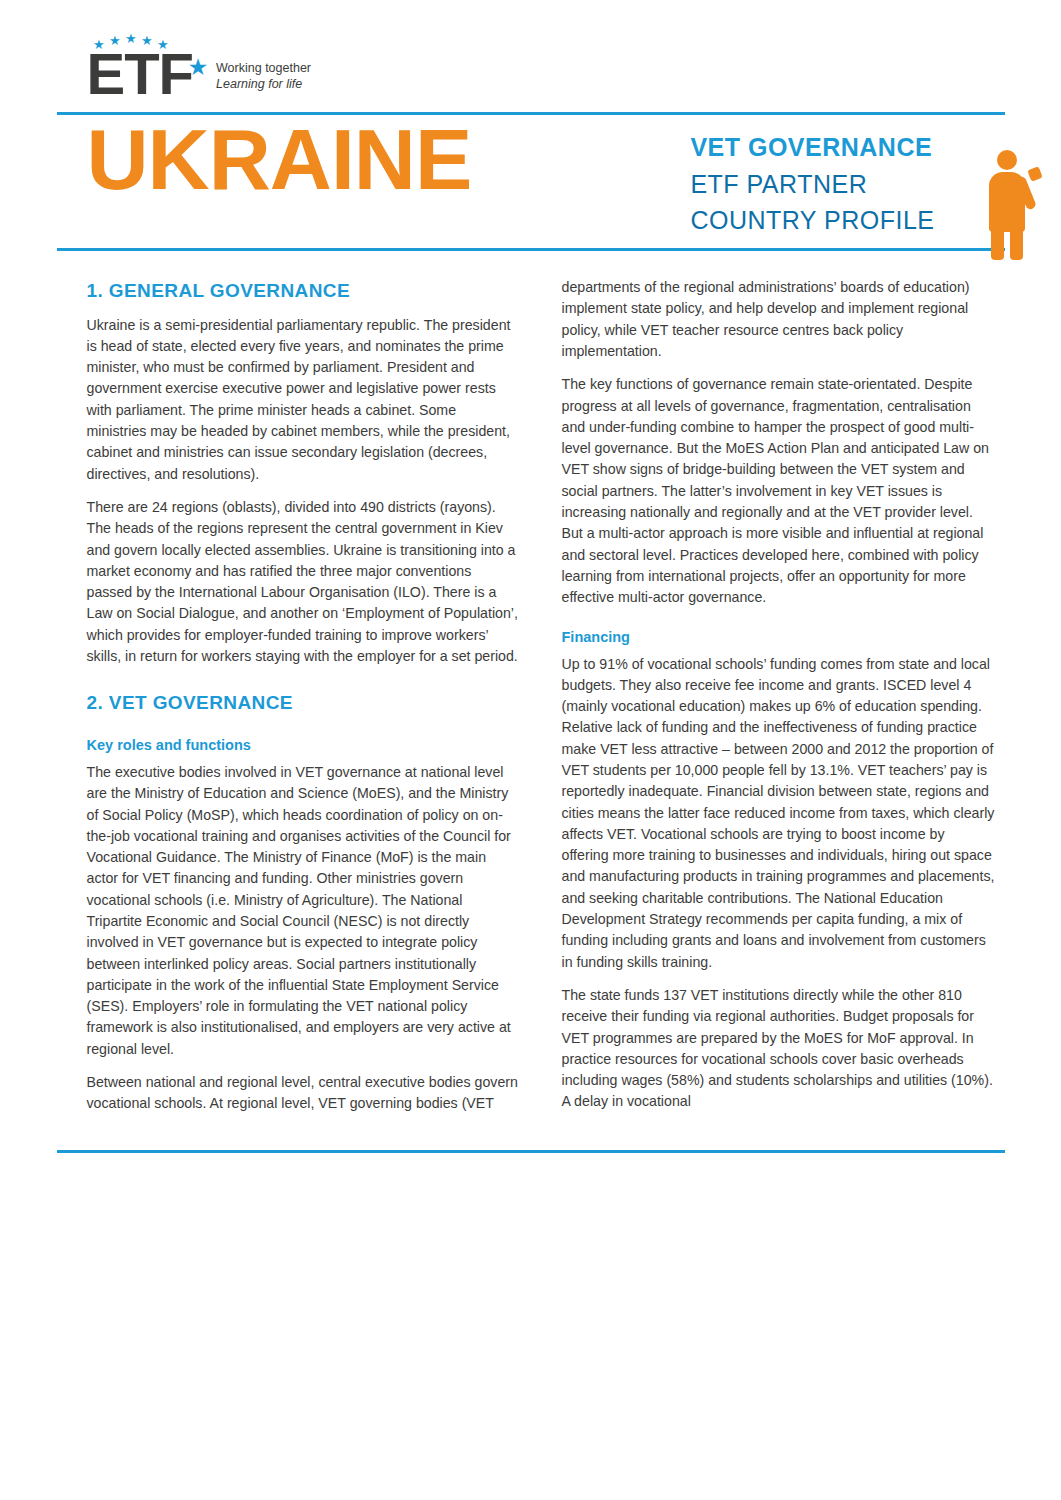★★★★★
ETF★
Working together
Learning for life
UKRAINE
VET GOVERNANCE
ETF PARTNER
COUNTRY PROFILE
1. GENERAL GOVERNANCE
Ukraine is a semi-presidential parliamentary republic. The president is head of state, elected every five years, and nominates the prime minister, who must be confirmed by parliament. President and government exercise executive power and legislative power rests with parliament. The prime minister heads a cabinet. Some ministries may be headed by cabinet members, while the president, cabinet and ministries can issue secondary legislation (decrees, directives, and resolutions).
There are 24 regions (oblasts), divided into 490 districts (rayons). The heads of the regions represent the central government in Kiev and govern locally elected assemblies. Ukraine is transitioning into a market economy and has ratified the three major conventions passed by the International Labour Organisation (ILO). There is a Law on Social Dialogue, and another on ‘Employment of Population’, which provides for employer-funded training to improve workers’ skills, in return for workers staying with the employer for a set period.
2. VET GOVERNANCE
Key roles and functions
The executive bodies involved in VET governance at national level are the Ministry of Education and Science (MoES), and the Ministry of Social Policy (MoSP), which heads coordination of policy on on-the-job vocational training and organises activities of the Council for Vocational Guidance. The Ministry of Finance (MoF) is the main actor for VET financing and funding. Other ministries govern vocational schools (i.e. Ministry of Agriculture). The National Tripartite Economic and Social Council (NESC) is not directly involved in VET governance but is expected to integrate policy between interlinked policy areas. Social partners institutionally participate in the work of the influential State Employment Service (SES). Employers’ role in formulating the VET national policy framework is also institutionalised, and employers are very active at regional level.
Between national and regional level, central executive bodies govern vocational schools. At regional level, VET governing bodies (VET departments of the regional administrations’ boards of education) implement state policy, and help develop and implement regional policy, while VET teacher resource centres back policy implementation.
The key functions of governance remain state-orientated. Despite progress at all levels of governance, fragmentation, centralisation and under-funding combine to hamper the prospect of good multi-level governance. But the MoES Action Plan and anticipated Law on VET show signs of bridge-building between the VET system and social partners. The latter’s involvement in key VET issues is increasing nationally and regionally and at the VET provider level. But a multi-actor approach is more visible and influential at regional and sectoral level. Practices developed here, combined with policy learning from international projects, offer an opportunity for more effective multi-actor governance.
Financing
Up to 91% of vocational schools’ funding comes from state and local budgets. They also receive fee income and grants. ISCED level 4 (mainly vocational education) makes up 6% of education spending. Relative lack of funding and the ineffectiveness of funding practice make VET less attractive – between 2000 and 2012 the proportion of VET students per 10,000 people fell by 13.1%. VET teachers’ pay is reportedly inadequate. Financial division between state, regions and cities means the latter face reduced income from taxes, which clearly affects VET. Vocational schools are trying to boost income by offering more training to businesses and individuals, hiring out space and manufacturing products in training programmes and placements, and seeking charitable contributions. The National Education Development Strategy recommends per capita funding, a mix of funding including grants and loans and involvement from customers in funding skills training.
The state funds 137 VET institutions directly while the other 810 receive their funding via regional authorities. Budget proposals for VET programmes are prepared by the MoES for MoF approval. In practice resources for vocational schools cover basic overheads including wages (58%) and students scholarships and utilities (10%). A delay in vocational